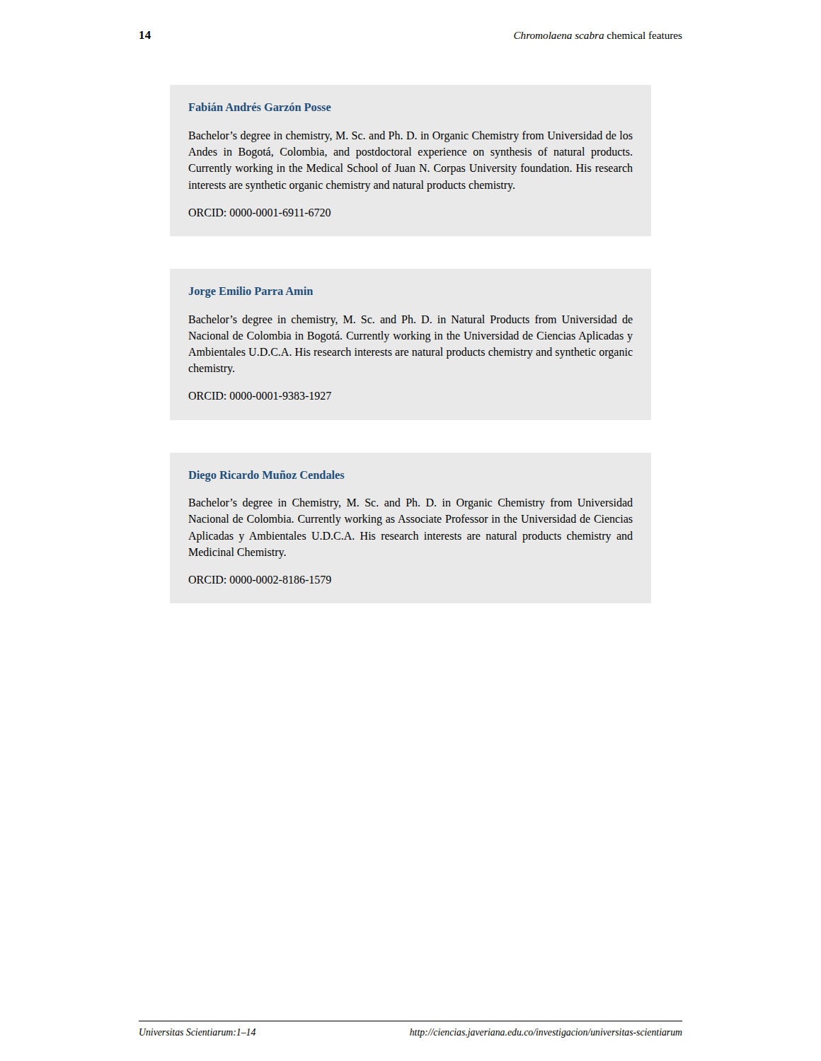14 Chromolaena scabra chemical features
Fabián Andrés Garzón Posse
Bachelor’s degree in chemistry, M. Sc. and Ph. D. in Organic Chemistry from Universidad de los Andes in Bogotá, Colombia, and postdoctoral experience on synthesis of natural products. Currently working in the Medical School of Juan N. Corpas University foundation. His research interests are synthetic organic chemistry and natural products chemistry.
ORCID: 0000-0001-6911-6720
Jorge Emilio Parra Amin
Bachelor’s degree in chemistry, M. Sc. and Ph. D. in Natural Products from Universidad de Nacional de Colombia in Bogotá. Currently working in the Universidad de Ciencias Aplicadas y Ambientales U.D.C.A. His research interests are natural products chemistry and synthetic organic chemistry.
ORCID: 0000-0001-9383-1927
Diego Ricardo Muñoz Cendales
Bachelor’s degree in Chemistry, M. Sc. and Ph. D. in Organic Chemistry from Universidad Nacional de Colombia. Currently working as Associate Professor in the Universidad de Ciencias Aplicadas y Ambientales U.D.C.A. His research interests are natural products chemistry and Medicinal Chemistry.
ORCID: 0000-0002-8186-1579
Universitas Scientiarum:1–14 http://ciencias.javeriana.edu.co/investigacion/universitas-scientiarum